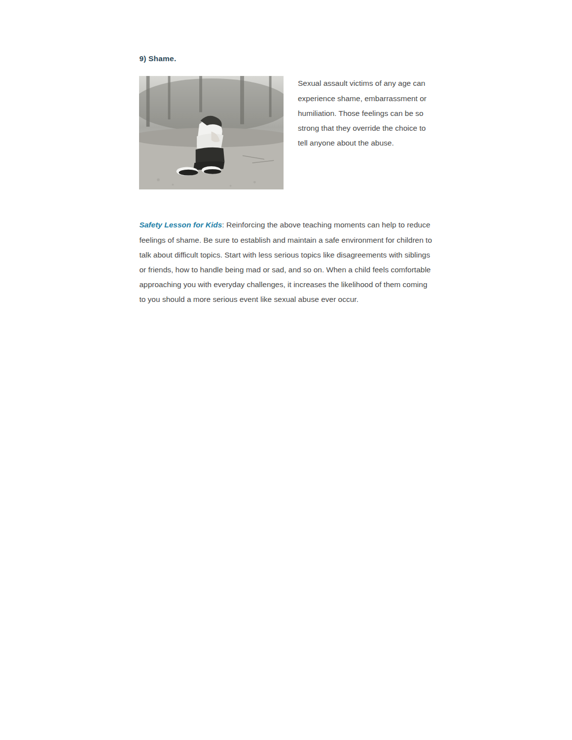9) Shame.
Sexual assault victims of any age can experience shame, embarrassment or humiliation. Those feelings can be so strong that they override the choice to tell anyone about the abuse.
Safety Lesson for Kids: Reinforcing the above teaching moments can help to reduce feelings of shame. Be sure to establish and maintain a safe environment for children to talk about difficult topics. Start with less serious topics like disagreements with siblings or friends, how to handle being mad or sad, and so on. When a child feels comfortable approaching you with everyday challenges, it increases the likelihood of them coming to you should a more serious event like sexual abuse ever occur.